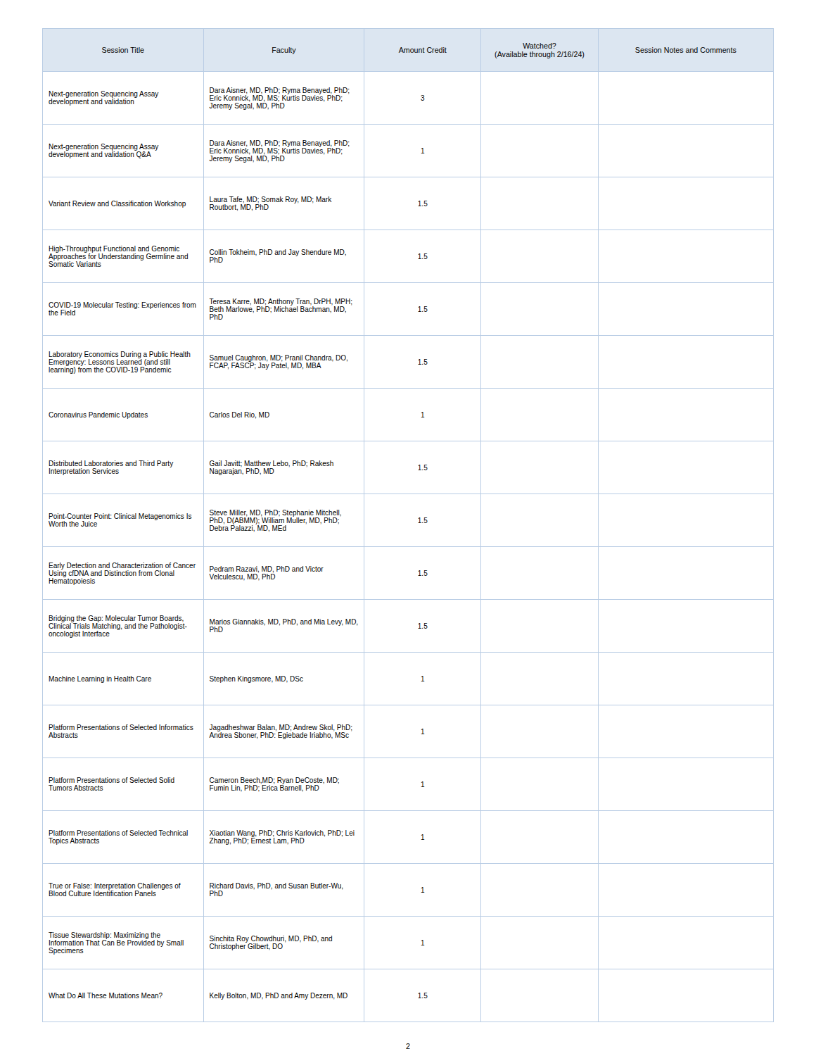| Session Title | Faculty | Amount Credit | Watched? (Available through 2/16/24) | Session Notes and Comments |
| --- | --- | --- | --- | --- |
| Next-generation Sequencing Assay development and validation | Dara Aisner, MD, PhD; Ryma Benayed, PhD; Eric Konnick, MD, MS; Kurtis Davies, PhD; Jeremy Segal, MD, PhD | 3 | | |
| Next-generation Sequencing Assay development and validation Q&A | Dara Aisner, MD, PhD; Ryma Benayed, PhD; Eric Konnick, MD, MS; Kurtis Davies, PhD; Jeremy Segal, MD, PhD | 1 | | |
| Variant Review and Classification Workshop | Laura Tafe, MD; Somak Roy, MD; Mark Routbort, MD, PhD | 1.5 | | |
| High-Throughput Functional and Genomic Approaches for Understanding Germline and Somatic Variants | Collin Tokheim, PhD and Jay Shendure MD, PhD | 1.5 | | |
| COVID-19 Molecular Testing: Experiences from the Field | Teresa Karre, MD; Anthony Tran, DrPH, MPH; Beth Marlowe, PhD; Michael Bachman, MD, PhD | 1.5 | | |
| Laboratory Economics During a Public Health Emergency: Lessons Learned (and still learning) from the COVID-19 Pandemic | Samuel Caughron, MD; Pranil Chandra, DO, FCAP, FASCP; Jay Patel, MD, MBA | 1.5 | | |
| Coronavirus Pandemic Updates | Carlos Del Rio, MD | 1 | | |
| Distributed Laboratories and Third Party Interpretation Services | Gail Javitt; Matthew Lebo, PhD; Rakesh Nagarajan, PhD, MD | 1.5 | | |
| Point-Counter Point: Clinical Metagenomics Is Worth the Juice | Steve Miller, MD, PhD; Stephanie Mitchell, PhD, D(ABMM); William Muller, MD, PhD; Debra Palazzi, MD, MEd | 1.5 | | |
| Early Detection and Characterization of Cancer Using cfDNA and Distinction from Clonal Hematopoiesis | Pedram Razavi, MD, PhD and Victor Velculescu, MD, PhD | 1.5 | | |
| Bridging the Gap: Molecular Tumor Boards, Clinical Trials Matching, and the Pathologist-oncologist Interface | Marios Giannakis, MD, PhD, and Mia Levy, MD, PhD | 1.5 | | |
| Machine Learning in Health Care | Stephen Kingsmore, MD, DSc | 1 | | |
| Platform Presentations of Selected Informatics Abstracts | Jagadheshwar Balan, MD; Andrew Skol, PhD; Andrea Sboner, PhD: Egiebade Iriabho, MSc | 1 | | |
| Platform Presentations of Selected Solid Tumors Abstracts | Cameron Beech,MD; Ryan DeCoste, MD; Fumin Lin, PhD; Erica Barnell, PhD | 1 | | |
| Platform Presentations of Selected Technical Topics Abstracts | Xiaotian Wang, PhD; Chris Karlovich, PhD; Lei Zhang, PhD; Ernest Lam, PhD | 1 | | |
| True or False: Interpretation Challenges of Blood Culture Identification Panels | Richard Davis, PhD, and Susan Butler-Wu, PhD | 1 | | |
| Tissue Stewardship: Maximizing the Information That Can Be Provided by Small Specimens | Sinchita Roy Chowdhuri, MD, PhD, and Christopher Gilbert, DO | 1 | | |
| What Do All These Mutations Mean? | Kelly Bolton, MD, PhD and Amy Dezern, MD | 1.5 | | |
2